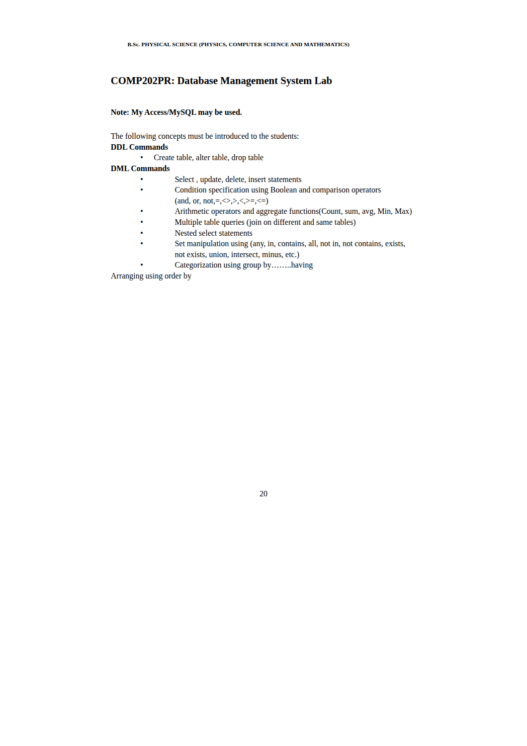B.Sc. PHYSICAL SCIENCE (PHYSICS, COMPUTER SCIENCE AND MATHEMATICS)
COMP202PR: Database Management System Lab
Note: My Access/MySQL may be used.
The following concepts must be introduced to the students:
DDL Commands
Create table, alter table, drop table
DML Commands
Select , update, delete, insert statements
Condition specification using Boolean and comparison operators(and, or, not,=,<>,>,<,>=,<=)
Arithmetic operators and aggregate functions(Count, sum, avg, Min, Max)
Multiple table queries (join on different and same tables)
Nested select statements
Set manipulation using (any, in, contains, all, not in, not contains, exists,not exists, union, intersect, minus, etc.)
Categorization using group by……..having
Arranging using order by
20